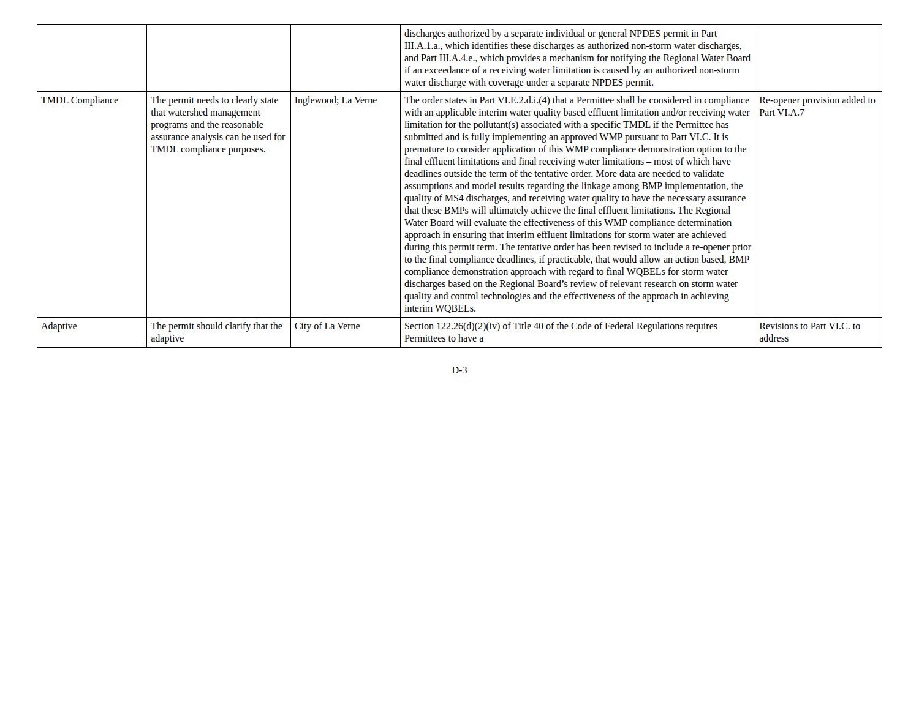| | | | discharges authorized by a separate individual or general NPDES permit in Part III.A.1.a., which identifies these discharges as authorized non-storm water discharges, and Part III.A.4.e., which provides a mechanism for notifying the Regional Water Board if an exceedance of a receiving water limitation is caused by an authorized non-storm water discharge with coverage under a separate NPDES permit. | |
| TMDL Compliance | The permit needs to clearly state that watershed management programs and the reasonable assurance analysis can be used for TMDL compliance purposes. | Inglewood; La Verne | The order states in Part VI.E.2.d.i.(4) that a Permittee shall be considered in compliance with an applicable interim water quality based effluent limitation and/or receiving water limitation for the pollutant(s) associated with a specific TMDL if the Permittee has submitted and is fully implementing an approved WMP pursuant to Part VI.C. It is premature to consider application of this WMP compliance demonstration option to the final effluent limitations and final receiving water limitations – most of which have deadlines outside the term of the tentative order. More data are needed to validate assumptions and model results regarding the linkage among BMP implementation, the quality of MS4 discharges, and receiving water quality to have the necessary assurance that these BMPs will ultimately achieve the final effluent limitations. The Regional Water Board will evaluate the effectiveness of this WMP compliance determination approach in ensuring that interim effluent limitations for storm water are achieved during this permit term. The tentative order has been revised to include a re-opener prior to the final compliance deadlines, if practicable, that would allow an action based, BMP compliance demonstration approach with regard to final WQBELs for storm water discharges based on the Regional Board’s review of relevant research on storm water quality and control technologies and the effectiveness of the approach in achieving interim WQBELs. | Re-opener provision added to Part VI.A.7 |
| Adaptive | The permit should clarify that the adaptive | City of La Verne | Section 122.26(d)(2)(iv) of Title 40 of the Code of Federal Regulations requires Permittees to have a | Revisions to Part VI.C. to address |
D-3